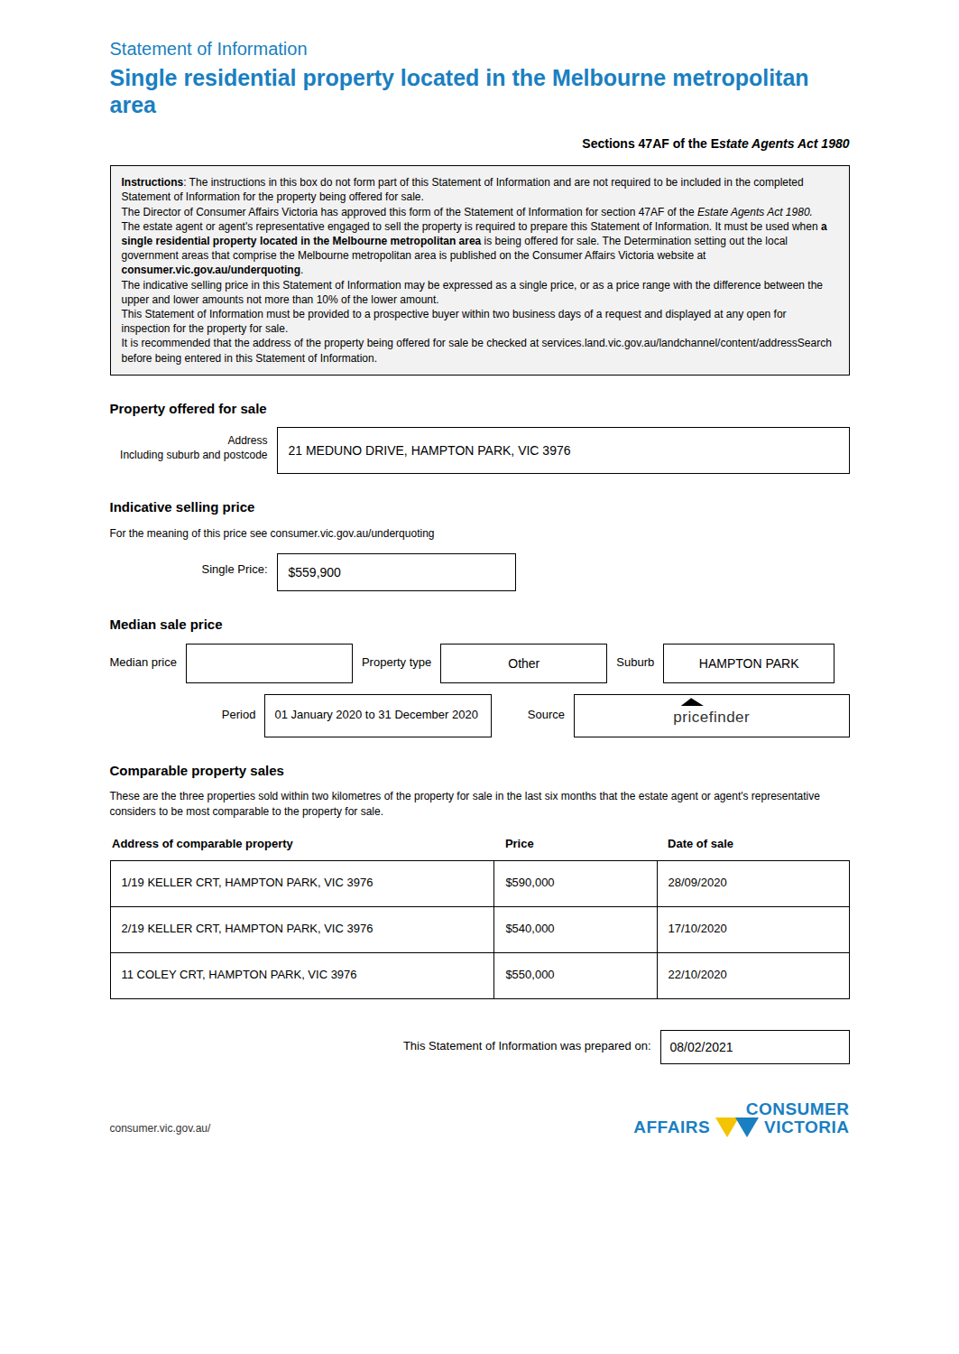Statement of Information
Single residential property located in the Melbourne metropolitan area
Sections 47AF of the Estate Agents Act 1980
Instructions: The instructions in this box do not form part of this Statement of Information and are not required to be included in the completed Statement of Information for the property being offered for sale.
The Director of Consumer Affairs Victoria has approved this form of the Statement of Information for section 47AF of the Estate Agents Act 1980.
The estate agent or agent's representative engaged to sell the property is required to prepare this Statement of Information. It must be used when a single residential property located in the Melbourne metropolitan area is being offered for sale. The Determination setting out the local government areas that comprise the Melbourne metropolitan area is published on the Consumer Affairs Victoria website at consumer.vic.gov.au/underquoting.
The indicative selling price in this Statement of Information may be expressed as a single price, or as a price range with the difference between the upper and lower amounts not more than 10% of the lower amount.
This Statement of Information must be provided to a prospective buyer within two business days of a request and displayed at any open for inspection for the property for sale.
It is recommended that the address of the property being offered for sale be checked at services.land.vic.gov.au/landchannel/content/addressSearch before being entered in this Statement of Information.
Property offered for sale
Address
Including suburb and postcode
21 MEDUNO DRIVE, HAMPTON PARK, VIC 3976
Indicative selling price
For the meaning of this price see consumer.vic.gov.au/underquoting
Single Price:
$559,900
Median sale price
Median price
Property type
Other
Suburb
HAMPTON PARK
Period
01 January 2020 to 31 December 2020
Source
pricefinder
Comparable property sales
These are the three properties sold within two kilometres of the property for sale in the last six months that the estate agent or agent's representative considers to be most comparable to the property for sale.
| Address of comparable property | Price | Date of sale |
| --- | --- | --- |
| 1/19 KELLER CRT, HAMPTON PARK, VIC 3976 | $590,000 | 28/09/2020 |
| 2/19 KELLER CRT, HAMPTON PARK, VIC 3976 | $540,000 | 17/10/2020 |
| 11 COLEY CRT, HAMPTON PARK, VIC 3976 | $550,000 | 22/10/2020 |
This Statement of Information was prepared on:
08/02/2021
consumer.vic.gov.au/
CONSUMER
AFFAIRS VICTORIA